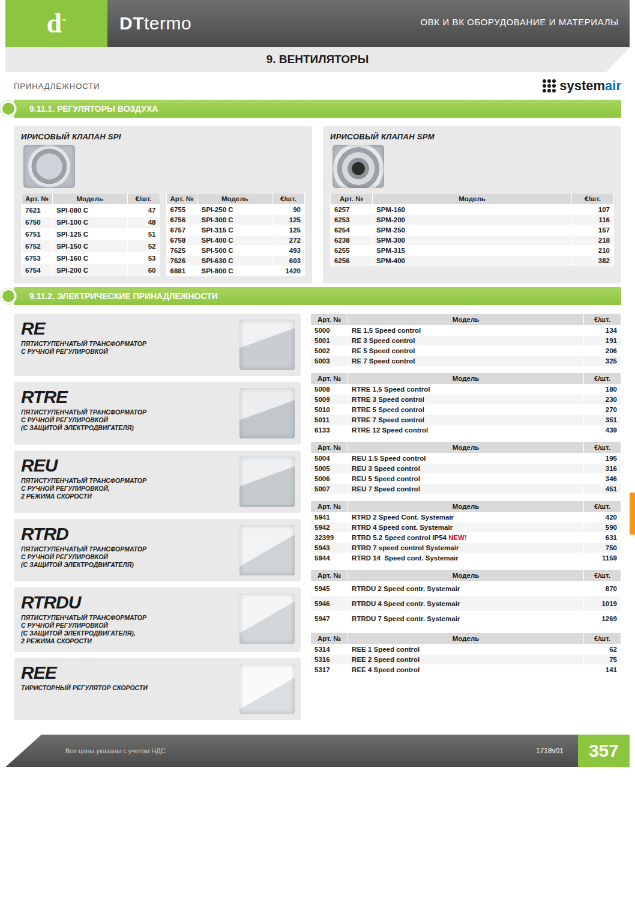d-
DTtermo
ОВК и ВК оборудование и материалы
9. ВЕНТИЛЯТОРЫ
Принадлежности
systemair
9.11.1. РЕГУЛЯТОРЫ ВОЗДУХА
ИРИСОВЫЙ КЛАПАН SPI
| Арт. № | Модель | €/шт. |
| --- | --- | --- |
| 7621 | SPI-080 C | 47 |
| 6750 | SPI-100 C | 48 |
| 6751 | SPI-125 C | 51 |
| 6752 | SPI-150 C | 52 |
| 6753 | SPI-160 C | 53 |
| 6754 | SPI-200 C | 60 |
| Арт. № | Модель | €/шт. |
| --- | --- | --- |
| 6755 | SPI-250 C | 90 |
| 6756 | SPI-300 C | 125 |
| 6757 | SPI-315 C | 125 |
| 6758 | SPI-400 C | 272 |
| 7625 | SPI-500 C | 493 |
| 7626 | SPI-630 C | 603 |
| 6881 | SPI-800 C | 1420 |
ИРИСОВЫЙ КЛАПАН SPM
| Арт. № | Модель | €/шт. |
| --- | --- | --- |
| 6257 | SPM-160 | 107 |
| 6253 | SPM-200 | 116 |
| 6254 | SPM-250 | 157 |
| 6238 | SPM-300 | 218 |
| 6255 | SPM-315 | 210 |
| 6256 | SPM-400 | 382 |
9.11.2. ЭЛЕКТРИЧЕСКИЕ ПРИНАДЛЕЖНОСТИ
RE
Пятиступенчатый трансформатор
с ручной регулировкой
RTRE
Пятиступенчатый трансформатор
с ручной регулировкой
(с защитой электродвигателя)
REU
Пятиступенчатый трансформатор
с ручной регулировкой,
2 режима скорости
RTRD
Пятиступенчатый трансформатор
с ручной регулировкой
(с защитой электродвигателя)
RTRDU
Пятиступенчатый трансформатор
с ручной регулировкой
(с защитой электродвигателя),
2 режима скорости
REE
Тиристорный регулятор скорости
| Арт. № | Модель | €/шт. |
| --- | --- | --- |
| 5000 | RE 1,5 Speed control | 134 |
| 5001 | RE 3 Speed control | 191 |
| 5002 | RE 5 Speed control | 206 |
| 5003 | RE 7 Speed control | 325 |
| Арт. № | Модель | €/шт. |
| --- | --- | --- |
| 5008 | RTRE 1,5 Speed control | 180 |
| 5009 | RTRE 3 Speed control | 230 |
| 5010 | RTRE 5 Speed control | 270 |
| 5011 | RTRE 7 Speed control | 351 |
| 6133 | RTRE 12 Speed control | 439 |
| Арт. № | Модель | €/шт. |
| --- | --- | --- |
| 5004 | REU 1.5 Speed control | 195 |
| 5005 | REU 3 Speed control | 316 |
| 5006 | REU 5 Speed control | 346 |
| 5007 | REU 7 Speed control | 451 |
| Арт. № | Модель | €/шт. |
| --- | --- | --- |
| 5941 | RTRD 2 Speed Cont. Systemair | 420 |
| 5942 | RTRD 4 Speed cont. Systemair | 590 |
| 32399 | RTRD 5.2 Speed control IP54 NEW! | 631 |
| 5943 | RTRD 7 speed control Systemair | 750 |
| 5944 | RTRD 14 Speed cont. Systemair | 1159 |
| Арт. № | Модель | €/шт. |
| --- | --- | --- |
| 5945 | RTRDU 2 Speed contr. Systemair | 870 |
| 5946 | RTRDU 4 Speed contr. Systemair | 1019 |
| 5947 | RTRDU 7 Speed contr. Systemair | 1269 |
| Арт. № | Модель | €/шт. |
| --- | --- | --- |
| 5314 | REE 1 Speed control | 62 |
| 5316 | REE 2 Speed control | 75 |
| 5317 | REE 4 Speed control | 141 |
Все цены указаны с учетом НДС
1718v01
357